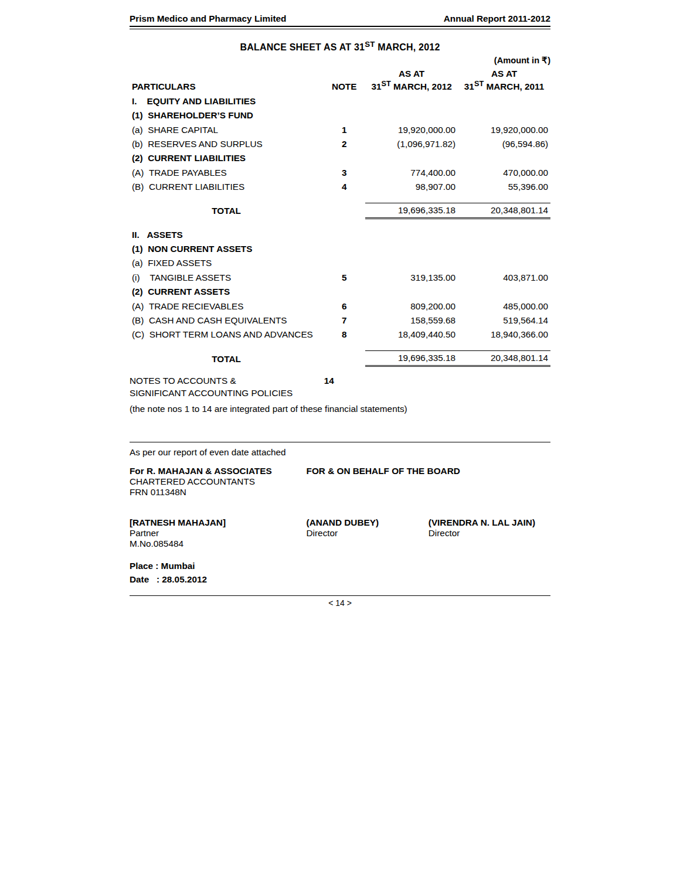Prism Medico and Pharmacy Limited
Annual Report 2011-2012
BALANCE SHEET AS AT 31ST MARCH, 2012
(Amount in ₹)
| PARTICULARS | NOTE | AS AT 31 ST MARCH, 2012 | AS AT 31 ST MARCH, 2011 |
| --- | --- | --- | --- |
| I. EQUITY AND LIABILITIES | | | |
| (1) SHAREHOLDER’S FUND | | | |
| (a) SHARE CAPITAL | 1 | 19,920,000.00 | 19,920,000.00 |
| (b) RESERVES AND SURPLUS | 2 | (1,096,971.82) | (96,594.86) |
| (2) CURRENT LIABILITIES | | | |
| (A) TRADE PAYABLES | 3 | 774,400.00 | 470,000.00 |
| (B) CURRENT LIABILITIES | 4 | 98,907.00 | 55,396.00 |
| TOTAL | | 19,696,335.18 | 20,348,801.14 |
| II. ASSETS | | | |
| (1) NON CURRENT ASSETS | | | |
| (a) FIXED ASSETS | | | |
| (i) TANGIBLE ASSETS | 5 | 319,135.00 | 403,871.00 |
| (2) CURRENT ASSETS | | | |
| (A) TRADE RECIEVABLES | 6 | 809,200.00 | 485,000.00 |
| (B) CASH AND CASH EQUIVALENTS | 7 | 158,559.68 | 519,564.14 |
| (C) SHORT TERM LOANS AND ADVANCES | 8 | 18,409,440.50 | 18,940,366.00 |
| TOTAL | | 19,696,335.18 | 20,348,801.14 |
NOTES TO ACCOUNTS & 14
SIGNIFICANT ACCOUNTING POLICIES
(the note nos 1 to 14 are integrated part of these financial statements)
As per our report of even date attached
| For R. MAHAJAN & ASSOCIATES | FOR & ON BEHALF OF THE BOARD |
| CHARTERED ACCOUNTANTS | | |
| FRN 011348N | | |
| [RATNESH MAHAJAN] | (ANAND DUBEY) | (VIRENDRA N. LAL JAIN) |
| Partner | Director | Director |
| M.No.085484 | | |
Place : Mumbai
Date : 28.05.2012
< 14 >